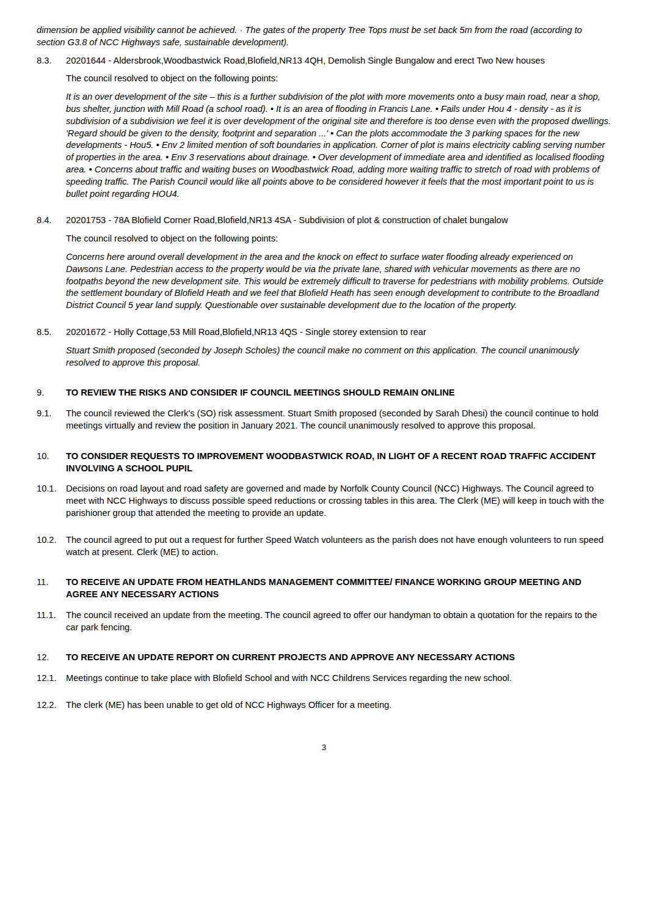dimension be applied visibility cannot be achieved. · The gates of the property Tree Tops must be set back 5m from the road (according to section G3.8 of NCC Highways safe, sustainable development).
8.3.
20201644 - Aldersbrook,Woodbastwick Road,Blofield,NR13 4QH, Demolish Single Bungalow and erect Two New houses
The council resolved to object on the following points:
It is an over development of the site – this is a further subdivision of the plot with more movements onto a busy main road, near a shop, bus shelter, junction with Mill Road (a school road). • It is an area of flooding in Francis Lane. • Fails under Hou 4 - density - as it is subdivision of a subdivision we feel it is over development of the original site and therefore is too dense even with the proposed dwellings. 'Regard should be given to the density, footprint and separation ...' • Can the plots accommodate the 3 parking spaces for the new developments - Hou5. • Env 2 limited mention of soft boundaries in application. Corner of plot is mains electricity cabling serving number of properties in the area. • Env 3 reservations about drainage. • Over development of immediate area and identified as localised flooding area. • Concerns about traffic and waiting buses on Woodbastwick Road, adding more waiting traffic to stretch of road with problems of speeding traffic. The Parish Council would like all points above to be considered however it feels that the most important point to us is bullet point regarding HOU4.
8.4.
20201753 - 78A Blofield Corner Road,Blofield,NR13 4SA - Subdivision of plot & construction of chalet bungalow
The council resolved to object on the following points:
Concerns here around overall development in the area and the knock on effect to surface water flooding already experienced on Dawsons Lane. Pedestrian access to the property would be via the private lane, shared with vehicular movements as there are no footpaths beyond the new development site. This would be extremely difficult to traverse for pedestrians with mobility problems. Outside the settlement boundary of Blofield Heath and we feel that Blofield Heath has seen enough development to contribute to the Broadland District Council 5 year land supply. Questionable over sustainable development due to the location of the property.
8.5.
20201672 - Holly Cottage,53 Mill Road,Blofield,NR13 4QS - Single storey extension to rear
Stuart Smith proposed (seconded by Joseph Scholes) the council make no comment on this application. The council unanimously resolved to approve this proposal.
9.
TO REVIEW THE RISKS AND CONSIDER IF COUNCIL MEETINGS SHOULD REMAIN ONLINE
9.1.
The council reviewed the Clerk's (SO) risk assessment. Stuart Smith proposed (seconded by Sarah Dhesi) the council continue to hold meetings virtually and review the position in January 2021. The council unanimously resolved to approve this proposal.
10.
TO CONSIDER REQUESTS TO IMPROVEMENT WOODBASTWICK ROAD, IN LIGHT OF A RECENT ROAD TRAFFIC ACCIDENT INVOLVING A SCHOOL PUPIL
10.1.
Decisions on road layout and road safety are governed and made by Norfolk County Council (NCC) Highways. The Council agreed to meet with NCC Highways to discuss possible speed reductions or crossing tables in this area. The Clerk (ME) will keep in touch with the parishioner group that attended the meeting to provide an update.
10.2.
The council agreed to put out a request for further Speed Watch volunteers as the parish does not have enough volunteers to run speed watch at present. Clerk (ME) to action.
11.
TO RECEIVE AN UPDATE FROM HEATHLANDS MANAGEMENT COMMITTEE/ FINANCE WORKING GROUP MEETING AND AGREE ANY NECESSARY ACTIONS
11.1.
The council received an update from the meeting. The council agreed to offer our handyman to obtain a quotation for the repairs to the car park fencing.
12.
TO RECEIVE AN UPDATE REPORT ON CURRENT PROJECTS AND APPROVE ANY NECESSARY ACTIONS
12.1.
Meetings continue to take place with Blofield School and with NCC Childrens Services regarding the new school.
12.2.
The clerk (ME) has been unable to get old of NCC Highways Officer for a meeting.
3